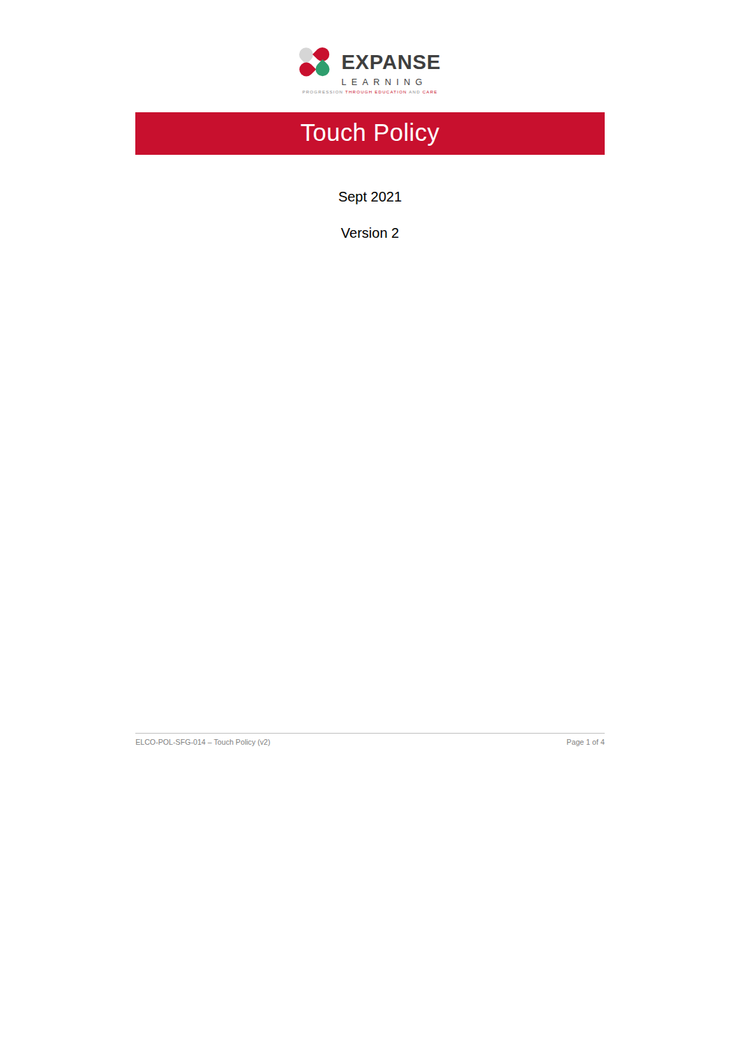EXPANSE
LEARNING
PROGRESSION THROUGH EDUCATION AND CARE
Touch Policy
Sept 2021
Version 2
ELCO-POL-SFG-014 – Touch Policy (v2) Page 1 of 4